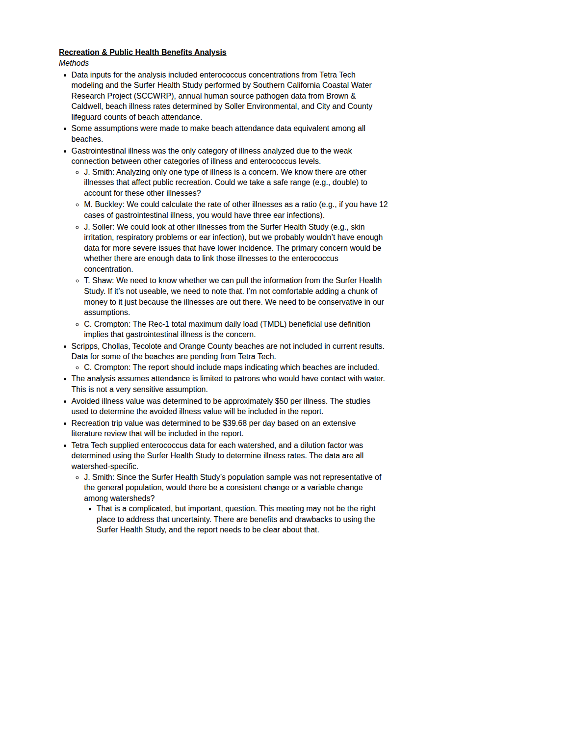Recreation & Public Health Benefits Analysis
Methods
Data inputs for the analysis included enterococcus concentrations from Tetra Tech modeling and the Surfer Health Study performed by Southern California Coastal Water Research Project (SCCWRP), annual human source pathogen data from Brown & Caldwell, beach illness rates determined by Soller Environmental, and City and County lifeguard counts of beach attendance.
Some assumptions were made to make beach attendance data equivalent among all beaches.
Gastrointestinal illness was the only category of illness analyzed due to the weak connection between other categories of illness and enterococcus levels.
J. Smith: Analyzing only one type of illness is a concern. We know there are other illnesses that affect public recreation. Could we take a safe range (e.g., double) to account for these other illnesses?
M. Buckley: We could calculate the rate of other illnesses as a ratio (e.g., if you have 12 cases of gastrointestinal illness, you would have three ear infections).
J. Soller: We could look at other illnesses from the Surfer Health Study (e.g., skin irritation, respiratory problems or ear infection), but we probably wouldn’t have enough data for more severe issues that have lower incidence. The primary concern would be whether there are enough data to link those illnesses to the enterococcus concentration.
T. Shaw: We need to know whether we can pull the information from the Surfer Health Study. If it’s not useable, we need to note that. I’m not comfortable adding a chunk of money to it just because the illnesses are out there. We need to be conservative in our assumptions.
C. Crompton: The Rec-1 total maximum daily load (TMDL) beneficial use definition implies that gastrointestinal illness is the concern.
Scripps, Chollas, Tecolote and Orange County beaches are not included in current results. Data for some of the beaches are pending from Tetra Tech.
C. Crompton: The report should include maps indicating which beaches are included.
The analysis assumes attendance is limited to patrons who would have contact with water. This is not a very sensitive assumption.
Avoided illness value was determined to be approximately $50 per illness. The studies used to determine the avoided illness value will be included in the report.
Recreation trip value was determined to be $39.68 per day based on an extensive literature review that will be included in the report.
Tetra Tech supplied enterococcus data for each watershed, and a dilution factor was determined using the Surfer Health Study to determine illness rates. The data are all watershed-specific.
J. Smith: Since the Surfer Health Study’s population sample was not representative of the general population, would there be a consistent change or a variable change among watersheds?
That is a complicated, but important, question. This meeting may not be the right place to address that uncertainty. There are benefits and drawbacks to using the Surfer Health Study, and the report needs to be clear about that.